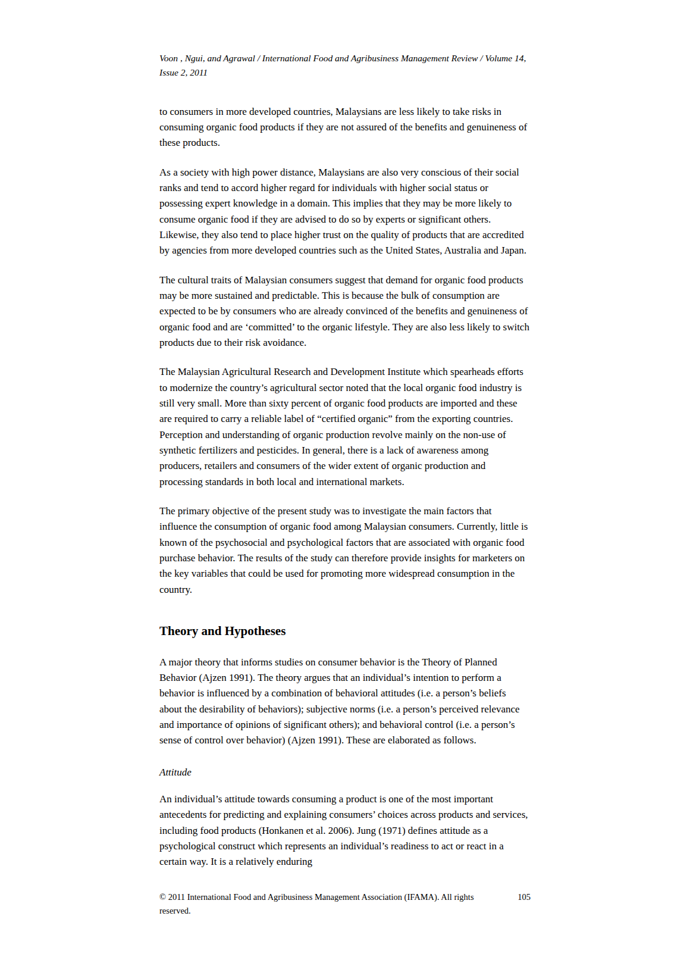Voon , Ngui, and Agrawal / International Food and Agribusiness Management Review / Volume 14, Issue 2, 2011
to consumers in more developed countries, Malaysians are less likely to take risks in consuming organic food products if they are not assured of the benefits and genuineness of these products.
As a society with high power distance, Malaysians are also very conscious of their social ranks and tend to accord higher regard for individuals with higher social status or possessing expert knowledge in a domain. This implies that they may be more likely to consume organic food if they are advised to do so by experts or significant others. Likewise, they also tend to place higher trust on the quality of products that are accredited by agencies from more developed countries such as the United States, Australia and Japan.
The cultural traits of Malaysian consumers suggest that demand for organic food products may be more sustained and predictable. This is because the bulk of consumption are expected to be by consumers who are already convinced of the benefits and genuineness of organic food and are ‘committed’ to the organic lifestyle. They are also less likely to switch products due to their risk avoidance.
The Malaysian Agricultural Research and Development Institute which spearheads efforts to modernize the country’s agricultural sector noted that the local organic food industry is still very small. More than sixty percent of organic food products are imported and these are required to carry a reliable label of “certified organic” from the exporting countries. Perception and understanding of organic production revolve mainly on the non-use of synthetic fertilizers and pesticides. In general, there is a lack of awareness among producers, retailers and consumers of the wider extent of organic production and processing standards in both local and international markets.
The primary objective of the present study was to investigate the main factors that influence the consumption of organic food among Malaysian consumers. Currently, little is known of the psychosocial and psychological factors that are associated with organic food purchase behavior. The results of the study can therefore provide insights for marketers on the key variables that could be used for promoting more widespread consumption in the country.
Theory and Hypotheses
A major theory that informs studies on consumer behavior is the Theory of Planned Behavior (Ajzen 1991). The theory argues that an individual’s intention to perform a behavior is influenced by a combination of behavioral attitudes (i.e. a person’s beliefs about the desirability of behaviors); subjective norms (i.e. a person’s perceived relevance and importance of opinions of significant others); and behavioral control (i.e. a person’s sense of control over behavior) (Ajzen 1991). These are elaborated as follows.
Attitude
An individual’s attitude towards consuming a product is one of the most important antecedents for predicting and explaining consumers’ choices across products and services, including food products (Honkanen et al. 2006). Jung (1971) defines attitude as a psychological construct which represents an individual’s readiness to act or react in a certain way. It is a relatively enduring
© 2011 International Food and Agribusiness Management Association (IFAMA). All rights reserved.
105